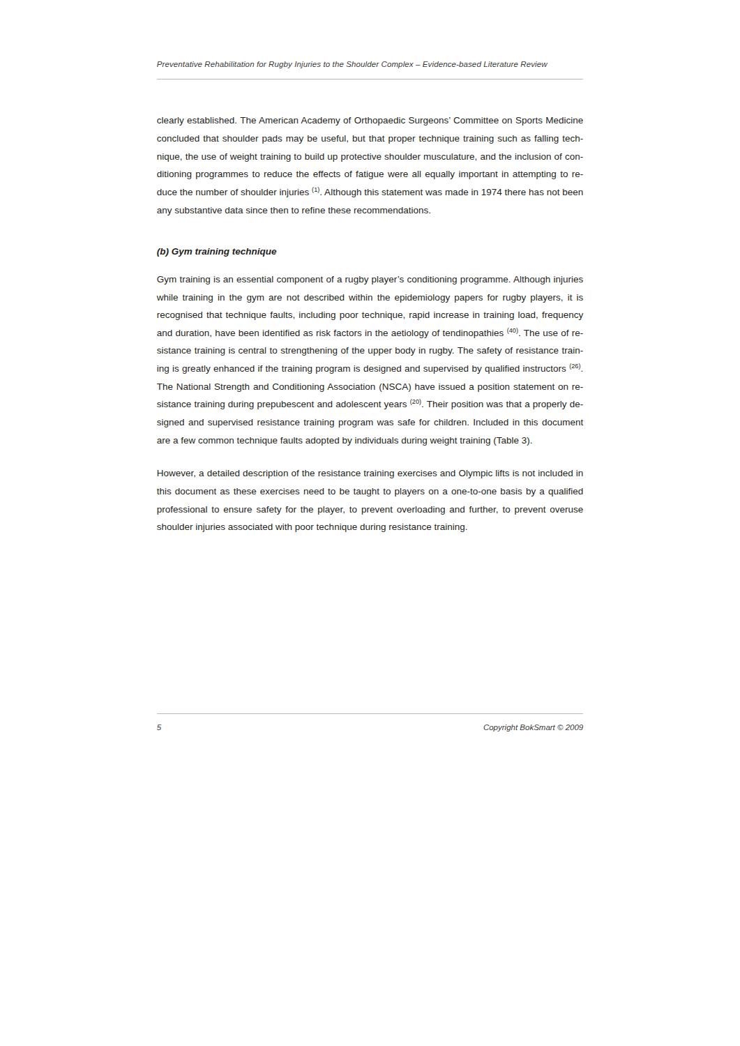Preventative Rehabilitation for Rugby Injuries to the Shoulder Complex – Evidence-based Literature Review
clearly established. The American Academy of Orthopaedic Surgeons’ Committee on Sports Medicine concluded that shoulder pads may be useful, but that proper technique training such as falling technique, the use of weight training to build up protective shoulder musculature, and the inclusion of conditioning programmes to reduce the effects of fatigue were all equally important in attempting to reduce the number of shoulder injuries (1). Although this statement was made in 1974 there has not been any substantive data since then to refine these recommendations.
(b) Gym training technique
Gym training is an essential component of a rugby player’s conditioning programme. Although injuries while training in the gym are not described within the epidemiology papers for rugby players, it is recognised that technique faults, including poor technique, rapid increase in training load, frequency and duration, have been identified as risk factors in the aetiology of tendinopathies (40). The use of resistance training is central to strengthening of the upper body in rugby. The safety of resistance training is greatly enhanced if the training program is designed and supervised by qualified instructors (26). The National Strength and Conditioning Association (NSCA) have issued a position statement on resistance training during prepubescent and adolescent years (20). Their position was that a properly designed and supervised resistance training program was safe for children. Included in this document are a few common technique faults adopted by individuals during weight training (Table 3).
However, a detailed description of the resistance training exercises and Olympic lifts is not included in this document as these exercises need to be taught to players on a one-to-one basis by a qualified professional to ensure safety for the player, to prevent overloading and further, to prevent overuse shoulder injuries associated with poor technique during resistance training.
5 Copyright BokSmart © 2009